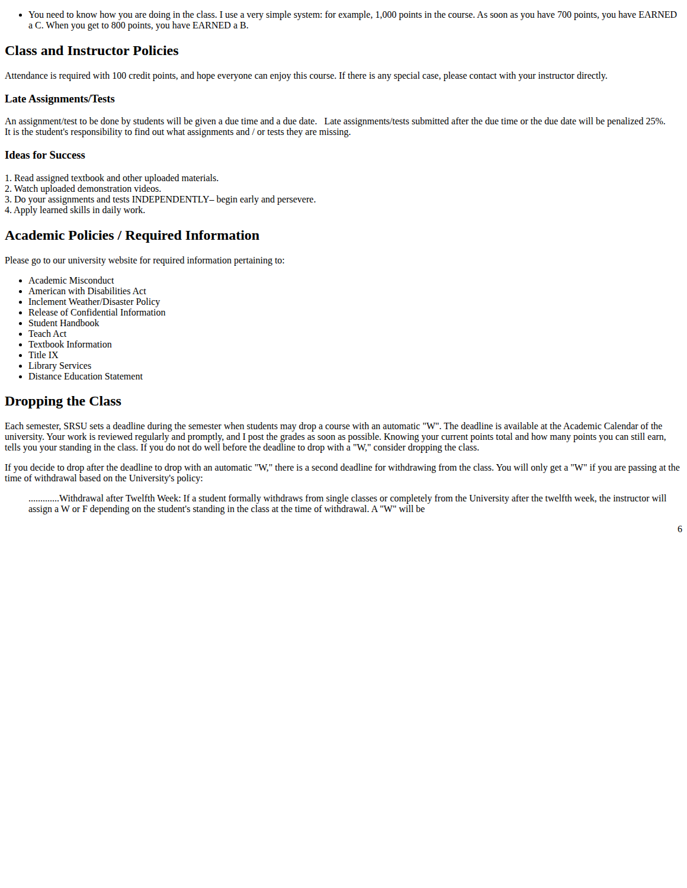You need to know how you are doing in the class. I use a very simple system: for example, 1,000 points in the course. As soon as you have 700 points, you have EARNED a C. When you get to 800 points, you have EARNED a B.
Class and Instructor Policies
Attendance is required with 100 credit points, and hope everyone can enjoy this course. If there is any special case, please contact with your instructor directly.
Late Assignments/Tests
An assignment/test to be done by students will be given a due time and a due date. Late assignments/tests submitted after the due time or the due date will be penalized 25%.
It is the student's responsibility to find out what assignments and / or tests they are missing.
Ideas for Success
1. Read assigned textbook and other uploaded materials.
2. Watch uploaded demonstration videos.
3. Do your assignments and tests INDEPENDENTLY– begin early and persevere.
4. Apply learned skills in daily work.
Academic Policies / Required Information
Please go to our university website for required information pertaining to:
Academic Misconduct
American with Disabilities Act
Inclement Weather/Disaster Policy
Release of Confidential Information
Student Handbook
Teach Act
Textbook Information
Title IX
Library Services
Distance Education Statement
Dropping the Class
Each semester, SRSU sets a deadline during the semester when students may drop a course with an automatic "W". The deadline is available at the Academic Calendar of the university. Your work is reviewed regularly and promptly, and I post the grades as soon as possible. Knowing your current points total and how many points you can still earn, tells you your standing in the class. If you do not do well before the deadline to drop with a "W," consider dropping the class.
If you decide to drop after the deadline to drop with an automatic "W," there is a second deadline for withdrawing from the class. You will only get a "W" if you are passing at the time of withdrawal based on the University's policy:
.............Withdrawal after Twelfth Week: If a student formally withdraws from single classes or completely from the University after the twelfth week, the instructor will assign a W or F depending on the student's standing in the class at the time of withdrawal. A "W" will be
6